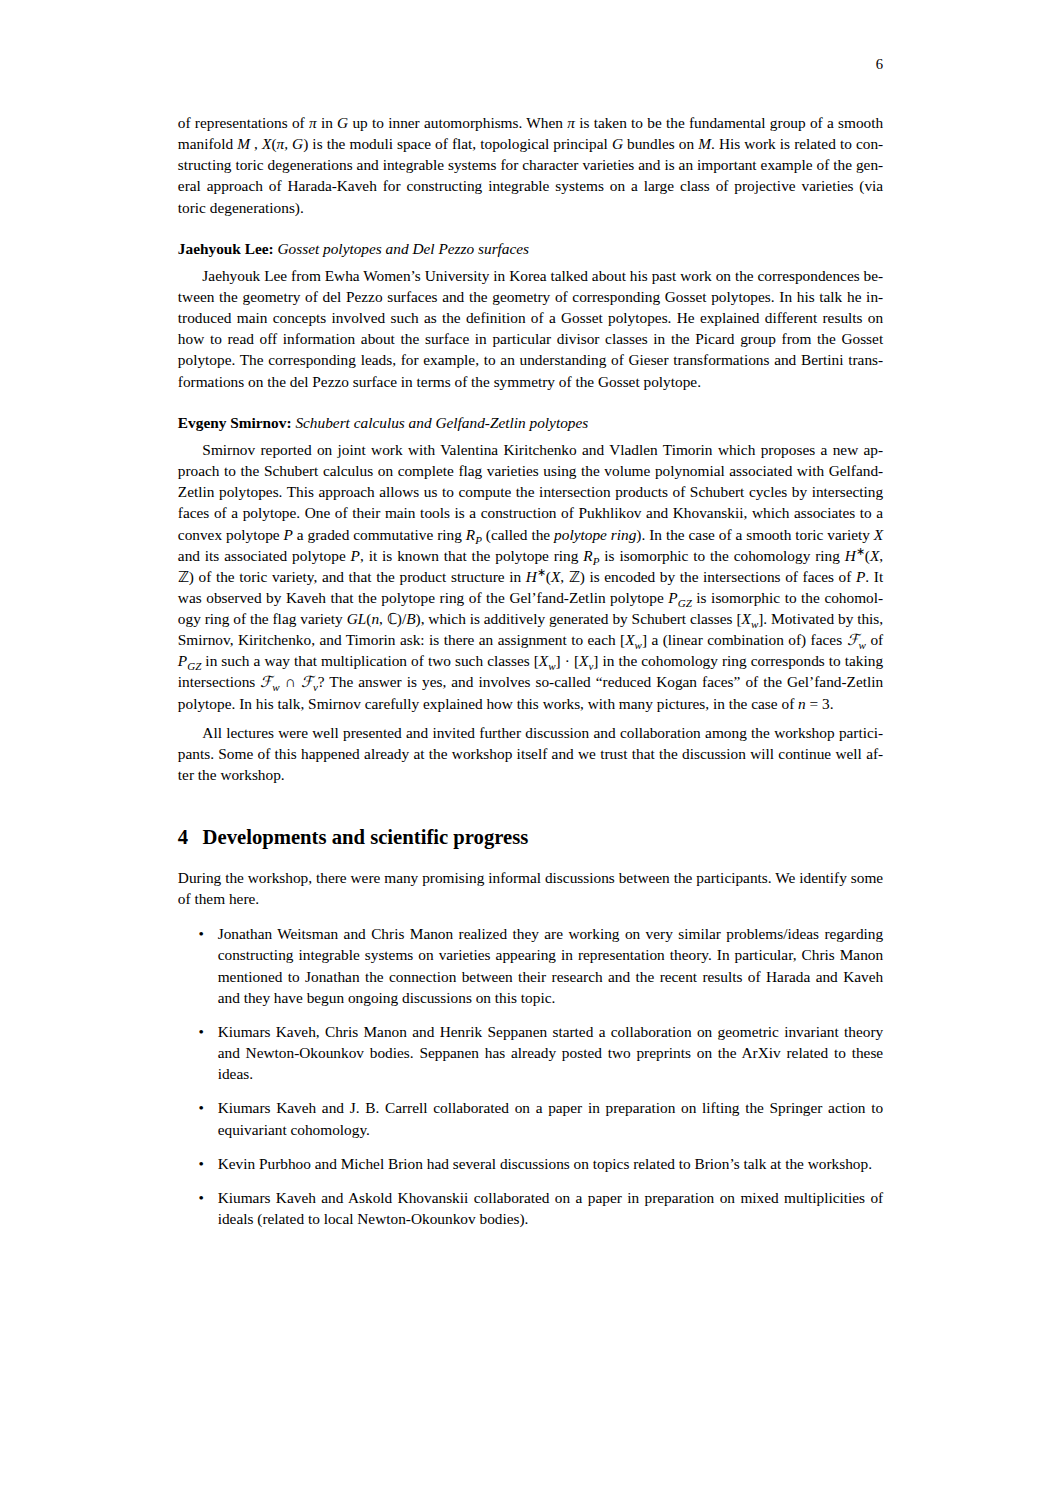6
of representations of π in G up to inner automorphisms. When π is taken to be the fundamental group of a smooth manifold M , X(π, G) is the moduli space of flat, topological principal G bundles on M. His work is related to constructing toric degenerations and integrable systems for character varieties and is an important example of the general approach of Harada-Kaveh for constructing integrable systems on a large class of projective varieties (via toric degenerations).
Jaehyouk Lee: Gosset polytopes and Del Pezzo surfaces
Jaehyouk Lee from Ewha Women’s University in Korea talked about his past work on the correspondences between the geometry of del Pezzo surfaces and the geometry of corresponding Gosset polytopes. In his talk he introduced main concepts involved such as the definition of a Gosset polytopes. He explained different results on how to read off information about the surface in particular divisor classes in the Picard group from the Gosset polytope. The corresponding leads, for example, to an understanding of Gieser transformations and Bertini transformations on the del Pezzo surface in terms of the symmetry of the Gosset polytope.
Evgeny Smirnov: Schubert calculus and Gelfand-Zetlin polytopes
Smirnov reported on joint work with Valentina Kiritchenko and Vladlen Timorin which proposes a new approach to the Schubert calculus on complete flag varieties using the volume polynomial associated with Gelfand-Zetlin polytopes. This approach allows us to compute the intersection products of Schubert cycles by intersecting faces of a polytope. One of their main tools is a construction of Pukhlikov and Khovanskii, which associates to a convex polytope P a graded commutative ring RP (called the polytope ring). In the case of a smooth toric variety X and its associated polytope P, it is known that the polytope ring RP is isomorphic to the cohomology ring H∗(X, ℤ) of the toric variety, and that the product structure in H∗(X, ℤ) is encoded by the intersections of faces of P. It was observed by Kaveh that the polytope ring of the Gel’fand-Zetlin polytope PGZ is isomorphic to the cohomology ring of the flag variety GL(n, ℂ)/B), which is additively generated by Schubert classes [Xw]. Motivated by this, Smirnov, Kiritchenko, and Timorin ask: is there an assignment to each [Xw] a (linear combination of) faces ℱw of PGZ in such a way that multiplication of two such classes [Xw] · [Xv] in the cohomology ring corresponds to taking intersections ℱw ∩ ℱv? The answer is yes, and involves so-called “reduced Kogan faces” of the Gel’fand-Zetlin polytope. In his talk, Smirnov carefully explained how this works, with many pictures, in the case of n = 3.
All lectures were well presented and invited further discussion and collaboration among the workshop participants. Some of this happened already at the workshop itself and we trust that the discussion will continue well after the workshop.
4 Developments and scientific progress
During the workshop, there were many promising informal discussions between the participants. We identify some of them here.
Jonathan Weitsman and Chris Manon realized they are working on very similar problems/ideas regarding constructing integrable systems on varieties appearing in representation theory. In particular, Chris Manon mentioned to Jonathan the connection between their research and the recent results of Harada and Kaveh and they have begun ongoing discussions on this topic.
Kiumars Kaveh, Chris Manon and Henrik Seppanen started a collaboration on geometric invariant theory and Newton-Okounkov bodies. Seppanen has already posted two preprints on the ArXiv related to these ideas.
Kiumars Kaveh and J. B. Carrell collaborated on a paper in preparation on lifting the Springer action to equivariant cohomology.
Kevin Purbhoo and Michel Brion had several discussions on topics related to Brion’s talk at the workshop.
Kiumars Kaveh and Askold Khovanskii collaborated on a paper in preparation on mixed multiplicities of ideals (related to local Newton-Okounkov bodies).